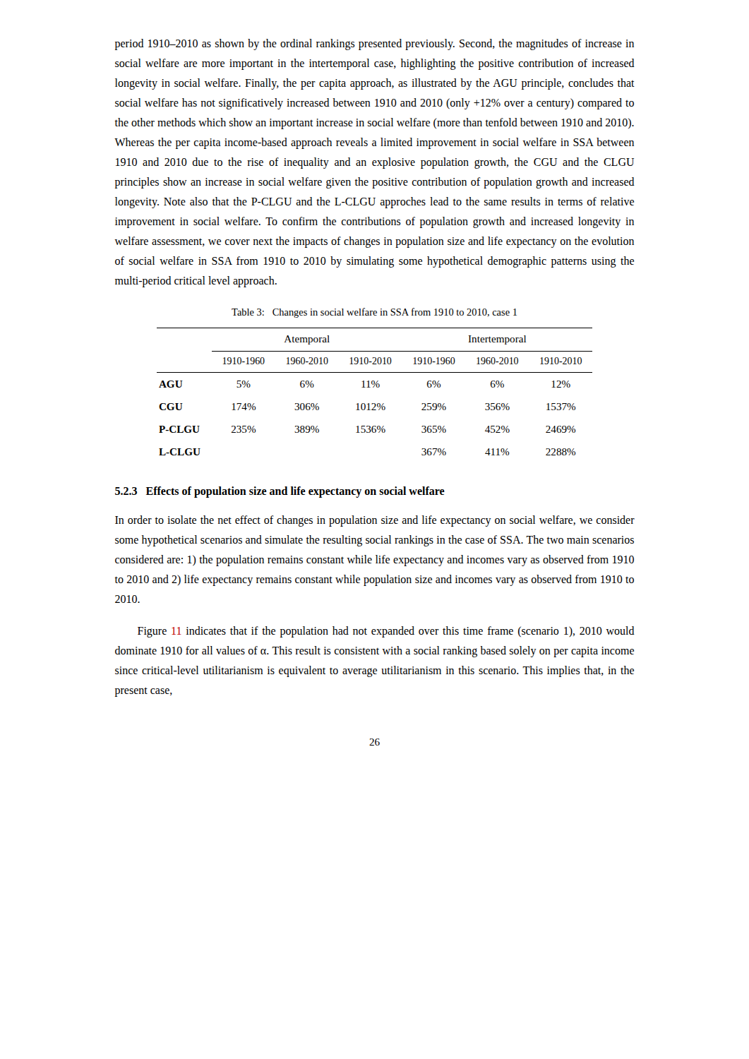period 1910–2010 as shown by the ordinal rankings presented previously. Second, the magnitudes of increase in social welfare are more important in the intertemporal case, highlighting the positive contribution of increased longevity in social welfare. Finally, the per capita approach, as illustrated by the AGU principle, concludes that social welfare has not significatively increased between 1910 and 2010 (only +12% over a century) compared to the other methods which show an important increase in social welfare (more than tenfold between 1910 and 2010). Whereas the per capita income-based approach reveals a limited improvement in social welfare in SSA between 1910 and 2010 due to the rise of inequality and an explosive population growth, the CGU and the CLGU principles show an increase in social welfare given the positive contribution of population growth and increased longevity. Note also that the P-CLGU and the L-CLGU approches lead to the same results in terms of relative improvement in social welfare. To confirm the contributions of population growth and increased longevity in welfare assessment, we cover next the impacts of changes in population size and life expectancy on the evolution of social welfare in SSA from 1910 to 2010 by simulating some hypothetical demographic patterns using the multi-period critical level approach.
Table 3: Changes in social welfare in SSA from 1910 to 2010, case 1
| | Atemporal | Intertemporal |
| --- | --- | --- |
| | 1910-1960 | 1960-2010 | 1910-2010 | 1910-1960 | 1960-2010 | 1910-2010 |
| AGU | 5% | 6% | 11% | 6% | 6% | 12% |
| CGU | 174% | 306% | 1012% | 259% | 356% | 1537% |
| P-CLGU | 235% | 389% | 1536% | 365% | 452% | 2469% |
| L-CLGU | | | | 367% | 411% | 2288% |
5.2.3 Effects of population size and life expectancy on social welfare
In order to isolate the net effect of changes in population size and life expectancy on social welfare, we consider some hypothetical scenarios and simulate the resulting social rankings in the case of SSA. The two main scenarios considered are: 1) the population remains constant while life expectancy and incomes vary as observed from 1910 to 2010 and 2) life expectancy remains constant while population size and incomes vary as observed from 1910 to 2010.
Figure 11 indicates that if the population had not expanded over this time frame (scenario 1), 2010 would dominate 1910 for all values of α. This result is consistent with a social ranking based solely on per capita income since critical-level utilitarianism is equivalent to average utilitarianism in this scenario. This implies that, in the present case,
26